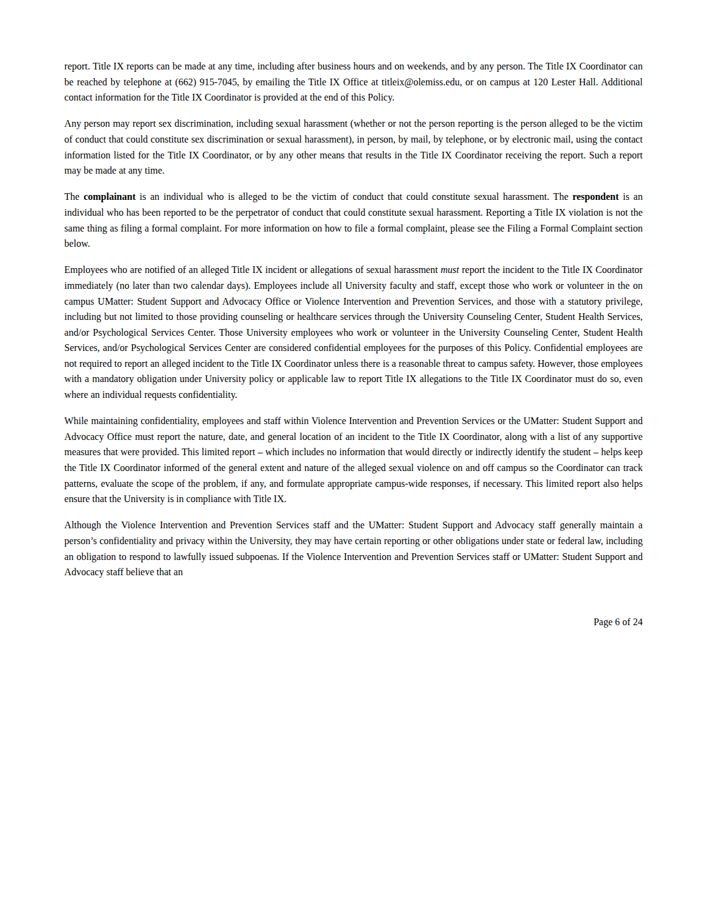report. Title IX reports can be made at any time, including after business hours and on weekends, and by any person. The Title IX Coordinator can be reached by telephone at (662) 915-7045, by emailing the Title IX Office at titleix@olemiss.edu, or on campus at 120 Lester Hall. Additional contact information for the Title IX Coordinator is provided at the end of this Policy.
Any person may report sex discrimination, including sexual harassment (whether or not the person reporting is the person alleged to be the victim of conduct that could constitute sex discrimination or sexual harassment), in person, by mail, by telephone, or by electronic mail, using the contact information listed for the Title IX Coordinator, or by any other means that results in the Title IX Coordinator receiving the report. Such a report may be made at any time.
The complainant is an individual who is alleged to be the victim of conduct that could constitute sexual harassment. The respondent is an individual who has been reported to be the perpetrator of conduct that could constitute sexual harassment. Reporting a Title IX violation is not the same thing as filing a formal complaint. For more information on how to file a formal complaint, please see the Filing a Formal Complaint section below.
Employees who are notified of an alleged Title IX incident or allegations of sexual harassment must report the incident to the Title IX Coordinator immediately (no later than two calendar days). Employees include all University faculty and staff, except those who work or volunteer in the on campus UMatter: Student Support and Advocacy Office or Violence Intervention and Prevention Services, and those with a statutory privilege, including but not limited to those providing counseling or healthcare services through the University Counseling Center, Student Health Services, and/or Psychological Services Center. Those University employees who work or volunteer in the University Counseling Center, Student Health Services, and/or Psychological Services Center are considered confidential employees for the purposes of this Policy. Confidential employees are not required to report an alleged incident to the Title IX Coordinator unless there is a reasonable threat to campus safety. However, those employees with a mandatory obligation under University policy or applicable law to report Title IX allegations to the Title IX Coordinator must do so, even where an individual requests confidentiality.
While maintaining confidentiality, employees and staff within Violence Intervention and Prevention Services or the UMatter: Student Support and Advocacy Office must report the nature, date, and general location of an incident to the Title IX Coordinator, along with a list of any supportive measures that were provided. This limited report – which includes no information that would directly or indirectly identify the student – helps keep the Title IX Coordinator informed of the general extent and nature of the alleged sexual violence on and off campus so the Coordinator can track patterns, evaluate the scope of the problem, if any, and formulate appropriate campus-wide responses, if necessary. This limited report also helps ensure that the University is in compliance with Title IX.
Although the Violence Intervention and Prevention Services staff and the UMatter: Student Support and Advocacy staff generally maintain a person’s confidentiality and privacy within the University, they may have certain reporting or other obligations under state or federal law, including an obligation to respond to lawfully issued subpoenas. If the Violence Intervention and Prevention Services staff or UMatter: Student Support and Advocacy staff believe that an
Page 6 of 24